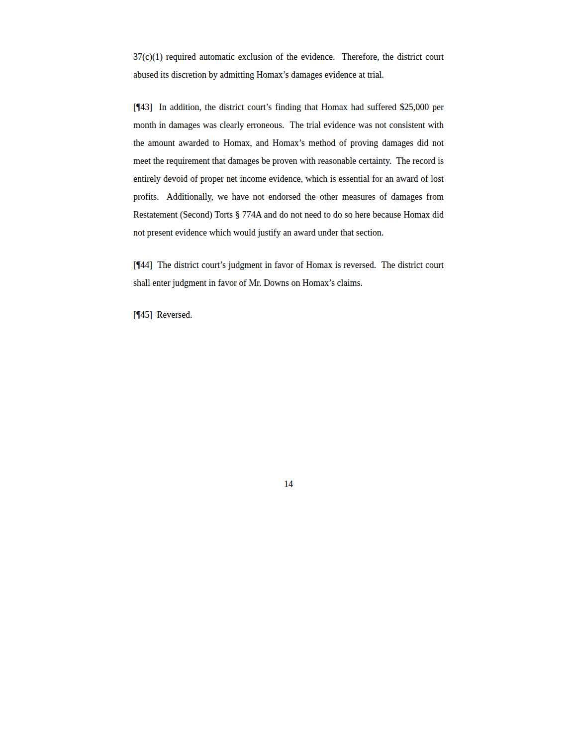37(c)(1) required automatic exclusion of the evidence. Therefore, the district court abused its discretion by admitting Homax’s damages evidence at trial.
[¶43] In addition, the district court’s finding that Homax had suffered $25,000 per month in damages was clearly erroneous. The trial evidence was not consistent with the amount awarded to Homax, and Homax’s method of proving damages did not meet the requirement that damages be proven with reasonable certainty. The record is entirely devoid of proper net income evidence, which is essential for an award of lost profits. Additionally, we have not endorsed the other measures of damages from Restatement (Second) Torts § 774A and do not need to do so here because Homax did not present evidence which would justify an award under that section.
[¶44] The district court’s judgment in favor of Homax is reversed. The district court shall enter judgment in favor of Mr. Downs on Homax’s claims.
[¶45] Reversed.
14